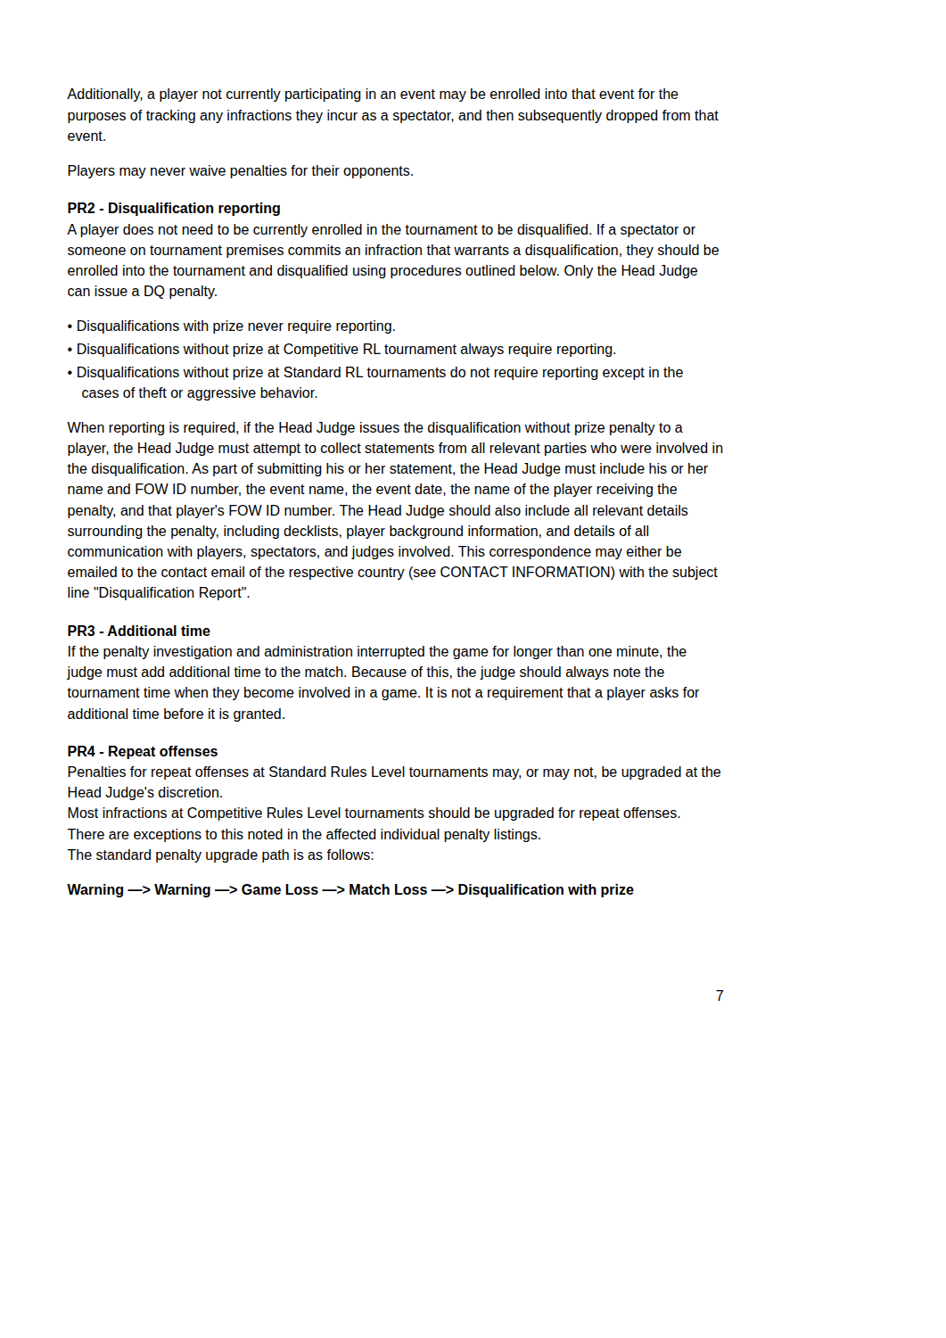Additionally, a player not currently participating in an event may be enrolled into that event for the purposes of tracking any infractions they incur as a spectator, and then subsequently dropped from that event.
Players may never waive penalties for their opponents.
PR2 - Disqualification reporting
A player does not need to be currently enrolled in the tournament to be disqualified. If a spectator or someone on tournament premises commits an infraction that warrants a disqualification, they should be enrolled into the tournament and disqualified using procedures outlined below. Only the Head Judge can issue a DQ penalty.
Disqualifications with prize never require reporting.
Disqualifications without prize at Competitive RL tournament always require reporting.
Disqualifications without prize at Standard RL tournaments do not require reporting except in the cases of theft or aggressive behavior.
When reporting is required, if the Head Judge issues the disqualification without prize penalty to a player, the Head Judge must attempt to collect statements from all relevant parties who were involved in the disqualification. As part of submitting his or her statement, the Head Judge must include his or her name and FOW ID number, the event name, the event date, the name of the player receiving the penalty, and that player's FOW ID number. The Head Judge should also include all relevant details surrounding the penalty, including decklists, player background information, and details of all communication with players, spectators, and judges involved. This correspondence may either be emailed to the contact email of the respective country (see CONTACT INFORMATION) with the subject line "Disqualification Report".
PR3 - Additional time
If the penalty investigation and administration interrupted the game for longer than one minute, the judge must add additional time to the match. Because of this, the judge should always note the tournament time when they become involved in a game. It is not a requirement that a player asks for additional time before it is granted.
PR4 - Repeat offenses
Penalties for repeat offenses at Standard Rules Level tournaments may, or may not, be upgraded at the Head Judge's discretion.
Most infractions at Competitive Rules Level tournaments should be upgraded for repeat offenses.
There are exceptions to this noted in the affected individual penalty listings.
The standard penalty upgrade path is as follows:
Warning —> Warning —> Game Loss —> Match Loss —> Disqualification with prize
7